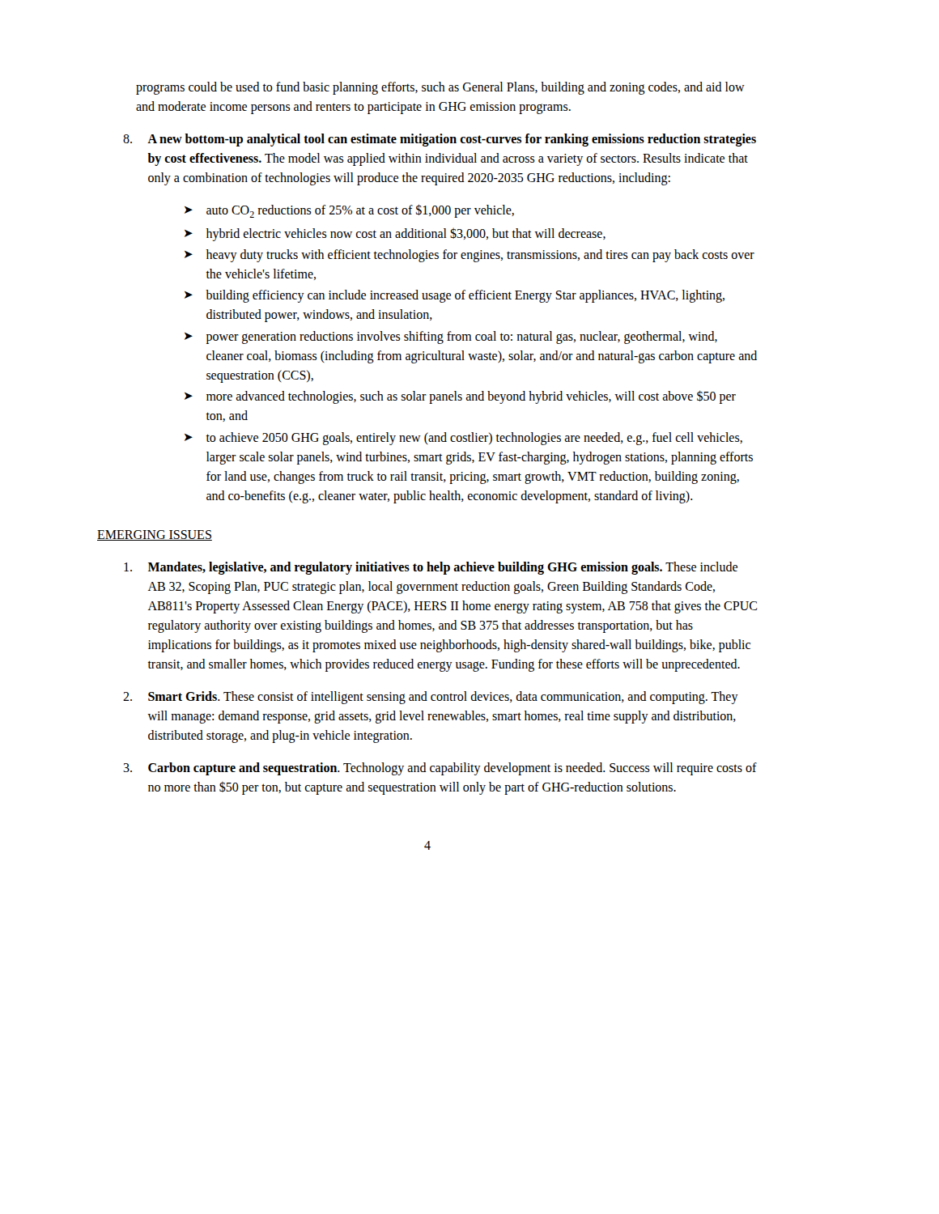programs could be used to fund basic planning efforts, such as General Plans, building and zoning codes, and aid low and moderate income persons and renters to participate in GHG emission programs.
A new bottom-up analytical tool can estimate mitigation cost-curves for ranking emissions reduction strategies by cost effectiveness. The model was applied within individual and across a variety of sectors. Results indicate that only a combination of technologies will produce the required 2020-2035 GHG reductions, including:
auto CO2 reductions of 25% at a cost of $1,000 per vehicle,
hybrid electric vehicles now cost an additional $3,000, but that will decrease,
heavy duty trucks with efficient technologies for engines, transmissions, and tires can pay back costs over the vehicle's lifetime,
building efficiency can include increased usage of efficient Energy Star appliances, HVAC, lighting, distributed power, windows, and insulation,
power generation reductions involves shifting from coal to: natural gas, nuclear, geothermal, wind, cleaner coal, biomass (including from agricultural waste), solar, and/or and natural-gas carbon capture and sequestration (CCS),
more advanced technologies, such as solar panels and beyond hybrid vehicles, will cost above $50 per ton, and
to achieve 2050 GHG goals, entirely new (and costlier) technologies are needed, e.g., fuel cell vehicles, larger scale solar panels, wind turbines, smart grids, EV fast-charging, hydrogen stations, planning efforts for land use, changes from truck to rail transit, pricing, smart growth, VMT reduction, building zoning, and co-benefits (e.g., cleaner water, public health, economic development, standard of living).
EMERGING ISSUES
Mandates, legislative, and regulatory initiatives to help achieve building GHG emission goals. These include AB 32, Scoping Plan, PUC strategic plan, local government reduction goals, Green Building Standards Code, AB811's Property Assessed Clean Energy (PACE), HERS II home energy rating system, AB 758 that gives the CPUC regulatory authority over existing buildings and homes, and SB 375 that addresses transportation, but has implications for buildings, as it promotes mixed use neighborhoods, high-density shared-wall buildings, bike, public transit, and smaller homes, which provides reduced energy usage. Funding for these efforts will be unprecedented.
Smart Grids. These consist of intelligent sensing and control devices, data communication, and computing. They will manage: demand response, grid assets, grid level renewables, smart homes, real time supply and distribution, distributed storage, and plug-in vehicle integration.
Carbon capture and sequestration. Technology and capability development is needed. Success will require costs of no more than $50 per ton, but capture and sequestration will only be part of GHG-reduction solutions.
4